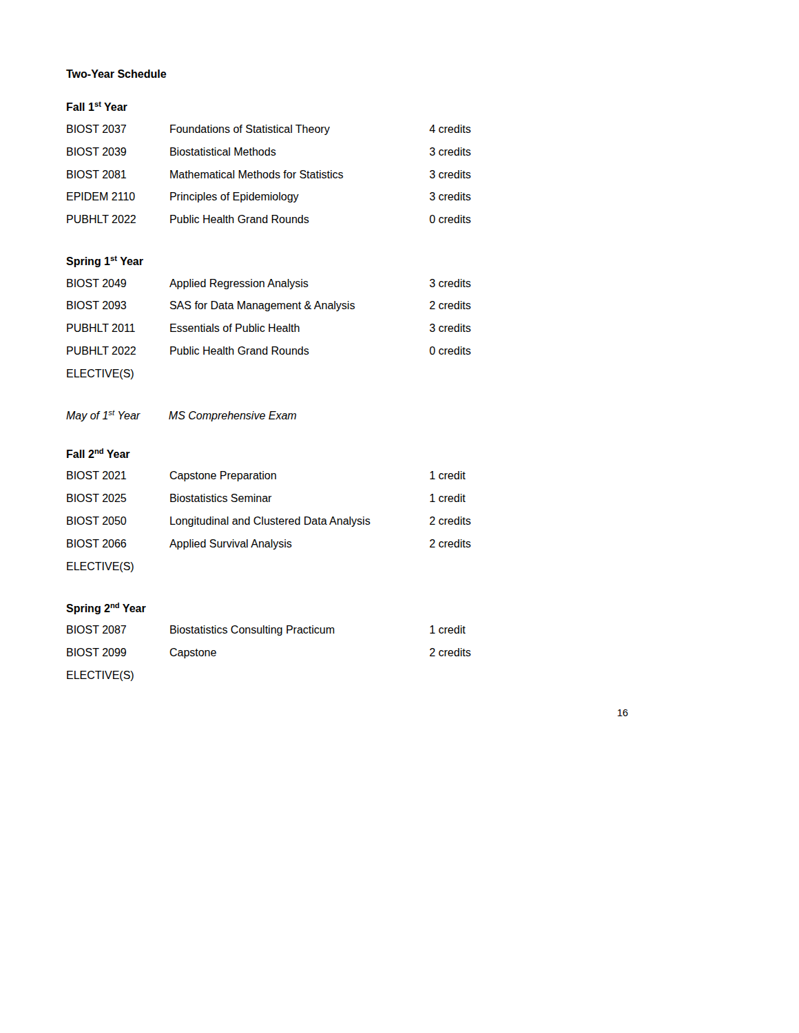Two-Year Schedule
Fall 1st Year
| BIOST 2037 | Foundations of Statistical Theory | 4 credits |
| BIOST 2039 | Biostatistical Methods | 3 credits |
| BIOST 2081 | Mathematical Methods for Statistics | 3 credits |
| EPIDEM 2110 | Principles of Epidemiology | 3 credits |
| PUBHLT 2022 | Public Health Grand Rounds | 0 credits |
Spring 1st Year
| BIOST 2049 | Applied Regression Analysis | 3 credits |
| BIOST 2093 | SAS for Data Management & Analysis | 2 credits |
| PUBHLT 2011 | Essentials of Public Health | 3 credits |
| PUBHLT 2022 | Public Health Grand Rounds | 0 credits |
| ELECTIVE(S) | | |
May of 1st Year MS Comprehensive Exam
Fall 2nd Year
| BIOST 2021 | Capstone Preparation | 1 credit |
| BIOST 2025 | Biostatistics Seminar | 1 credit |
| BIOST 2050 | Longitudinal and Clustered Data Analysis | 2 credits |
| BIOST 2066 | Applied Survival Analysis | 2 credits |
| ELECTIVE(S) | | |
Spring 2nd Year
| BIOST 2087 | Biostatistics Consulting Practicum | 1 credit |
| BIOST 2099 | Capstone | 2 credits |
| ELECTIVE(S) | | |
16